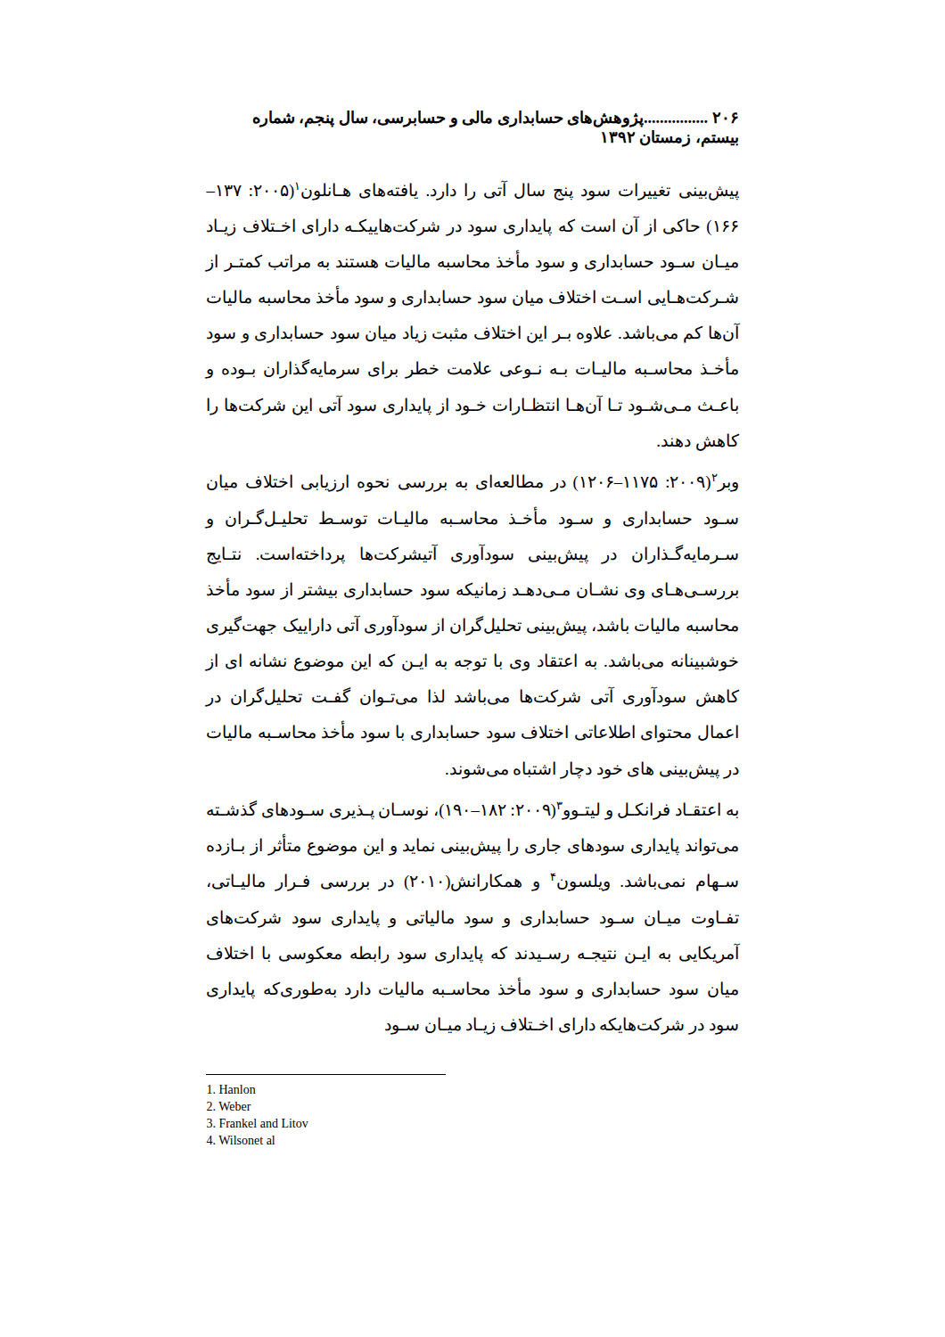۲۰۶ ................پژوهش‌های حسابداری مالی و حسابرسی، سال پنجم، شماره بیستم، زمستان ۱۳۹۲
پیش‌بینی تغییرات سود پنج سال آتی را دارد. یافته‌های هـانلون۱(۲۰۰۵: ۱۳۷–۱۶۶) حاکی از آن است که پایداری سود در شرکت‌هاییکـه دارای اخـتلاف زیـاد میـان سـود حسابداری و سود مأخذ محاسبه مالیات هستند به مراتب کمتـر از شـرکت‌هـایی اسـت اختلاف میان سود حسابداری و سود مأخذ محاسبه مالیات آن‌ها کم می‌باشد. علاوه بـر این اختلاف مثبت زیاد میان سود حسابداری و سود مأخـذ محاسـبه مالیـات بـه نـوعی علامت خطر برای سرمایه‌گذاران بـوده و باعـث مـی‌شـود تـا آن‌هـا انتظـارات خـود از پایداری سود آتی این شرکت‌ها را کاهش دهند.
وبر۲(۲۰۰۹: ۱۱۷۵–۱۲۰۶) در مطالعه‌ای به بررسی نحوه ارزیابی اختلاف میان سـود حسابداری و سـود مأخـذ محاسـبه مالیـات توسـط تحلیـل‌گـران و سـرمایه‌گـذاران در پیش‌بینی سودآوری آتیشرکت‌ها پرداخته‌است. نتـایج بررسـی‌هـای وی نشـان مـی‌دهـد زمانیکه سود حسابداری بیشتر از سود مأخذ محاسبه مالیات باشد، پیش‌بینی تحلیل‌گران از سودآوری آتی داراییک جهت‌گیری خوشبینانه می‌باشد. به اعتقاد وی با توجه به ایـن که این موضوع نشانه ای از کاهش سودآوری آتی شرکت‌ها می‌باشد لذا می‌تـوان گفـت تحلیل‌گران در اعمال محتوای اطلاعاتی اختلاف سود حسابداری با سود مأخذ محاسـبه مالیات در پیش‌بینی های خود دچار اشتباه می‌شوند.
به اعتقـاد فرانکـل و لیتـوو۳(۲۰۰۹: ۱۸۲–۱۹۰)، نوسـان پـذیری سـودهای گذشـته می‌تواند پایداری سودهای جاری را پیش‌بینی نماید و این موضوع متأثر از بـازده سـهام نمی‌باشد. ویلسون۴ و همکارانش(۲۰۱۰) در بررسی فـرار مالیـاتی، تفـاوت میـان سـود حسابداری و سود مالیاتی و پایداری سود شرکت‌های آمریکایی به ایـن نتیجـه رسـیدند که پایداری سود رابطه معکوسی با اختلاف میان سود حسابداری و سود مأخذ محاسـبه مالیات دارد به‌طوری‌که پایداری سود در شرکت‌هایکه دارای اخـتلاف زیـاد میـان سـود
1. Hanlon
2. Weber
3. Frankel and Litov
4. Wilsonet al